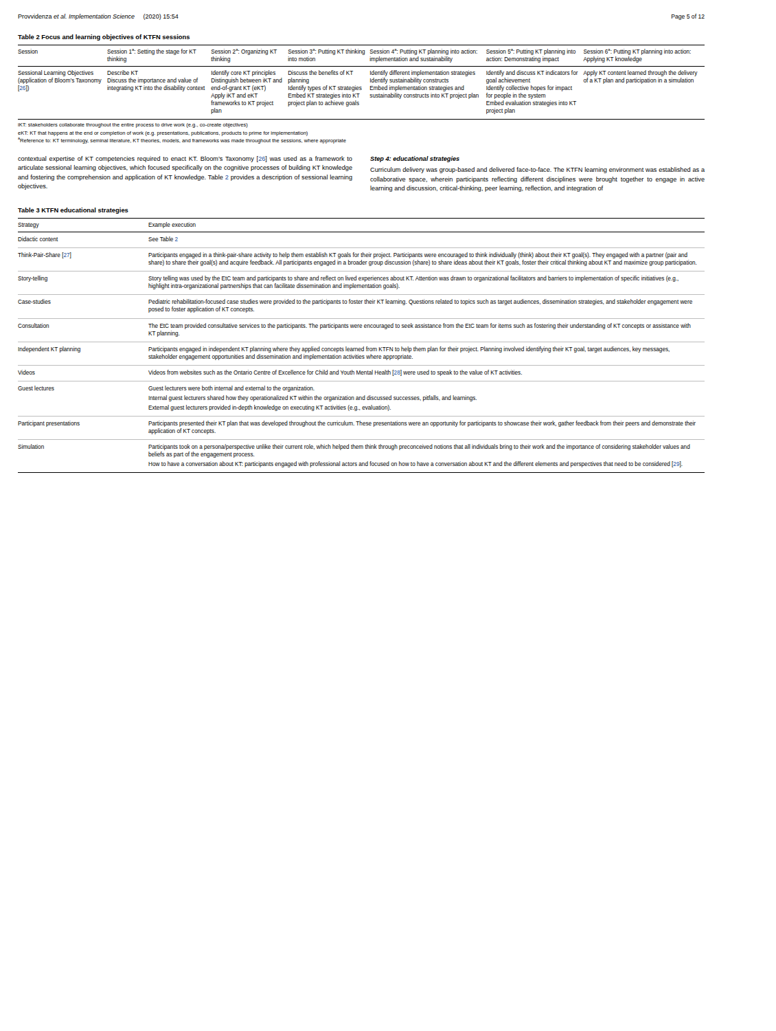Provvidenza et al. Implementation Science (2020) 15:54
Page 5 of 12
Table 2 Focus and learning objectives of KTFN sessions
| Session | Session 1 a : Setting the stage for KT thinking | Session 2 a : Organizing KT thinking | Session 3 a : Putting KT thinking into motion | Session 4 a : Putting KT planning into action: implementation and sustainability | Session 5 a : Putting KT planning into action: Demonstrating impact | Session 6 a : Putting KT planning into action: Applying KT knowledge |
| --- | --- | --- | --- | --- | --- | --- |
| Sessional Learning Objectives (application of Bloom’s Taxonomy [ 26 ]) | Describe KT Discuss the importance and value of integrating KT into the disability context | Identify core KT principles Distinguish between iKT and end-of-grant KT (eKT) Apply iKT and eKT frameworks to KT project plan | Discuss the benefits of KT planning Identify types of KT strategies Embed KT strategies into KT project plan to achieve goals | Identify different implementation strategies Identify sustainability constructs Embed implementation strategies and sustainability constructs into KT project plan | Identify and discuss KT indicators for goal achievement Identify collective hopes for impact for people in the system Embed evaluation strategies into KT project plan | Apply KT content learned through the delivery of a KT plan and participation in a simulation |
iKT: stakeholders collaborate throughout the entire process to drive work (e.g., co-create objectives)
eKT: KT that happens at the end or completion of work (e.g. presentations, publications, products to prime for implementation)
aReference to: KT terminology, seminal literature, KT theories, models, and frameworks was made throughout the sessions, where appropriate
contextual expertise of KT competencies required to enact KT. Bloom’s Taxonomy [26] was used as a framework to articulate sessional learning objectives, which focused specifically on the cognitive processes of building KT knowledge and fostering the comprehension and application of KT knowledge. Table 2 provides a description of sessional learning objectives.
Step 4: educational strategies
Curriculum delivery was group-based and delivered face-to-face. The KTFN learning environment was established as a collaborative space, wherein participants reflecting different disciplines were brought together to engage in active learning and discussion, critical-thinking, peer learning, reflection, and integration of
Table 3 KTFN educational strategies
| Strategy | Example execution |
| --- | --- |
| Didactic content | See Table 2 |
| Think-Pair-Share [ 27 ] | Participants engaged in a think-pair-share activity to help them establish KT goals for their project. Participants were encouraged to think individually (think) about their KT goal(s). They engaged with a partner (pair and share) to share their goal(s) and acquire feedback. All participants engaged in a broader group discussion (share) to share ideas about their KT goals, foster their critical thinking about KT and maximize group participation. |
| Story-telling | Story telling was used by the EtC team and participants to share and reflect on lived experiences about KT. Attention was drawn to organizational facilitators and barriers to implementation of specific initiatives (e.g., highlight intra-organizational partnerships that can facilitate dissemination and implementation goals). |
| Case-studies | Pediatric rehabilitation-focused case studies were provided to the participants to foster their KT learning. Questions related to topics such as target audiences, dissemination strategies, and stakeholder engagement were posed to foster application of KT concepts. |
| Consultation | The EtC team provided consultative services to the participants. The participants were encouraged to seek assistance from the EtC team for items such as fostering their understanding of KT concepts or assistance with KT planning. |
| Independent KT planning | Participants engaged in independent KT planning where they applied concepts learned from KTFN to help them plan for their project. Planning involved identifying their KT goal, target audiences, key messages, stakeholder engagement opportunities and dissemination and implementation activities where appropriate. |
| Videos | Videos from websites such as the Ontario Centre of Excellence for Child and Youth Mental Health [ 28 ] were used to speak to the value of KT activities. |
| Guest lectures | Guest lecturers were both internal and external to the organization. Internal guest lecturers shared how they operationalized KT within the organization and discussed successes, pitfalls, and learnings. External guest lecturers provided in-depth knowledge on executing KT activities (e.g., evaluation). |
| Participant presentations | Participants presented their KT plan that was developed throughout the curriculum. These presentations were an opportunity for participants to showcase their work, gather feedback from their peers and demonstrate their application of KT concepts. |
| Simulation | Participants took on a persona/perspective unlike their current role, which helped them think through preconceived notions that all individuals bring to their work and the importance of considering stakeholder values and beliefs as part of the engagement process. How to have a conversation about KT: participants engaged with professional actors and focused on how to have a conversation about KT and the different elements and perspectives that need to be considered [ 29 ]. |